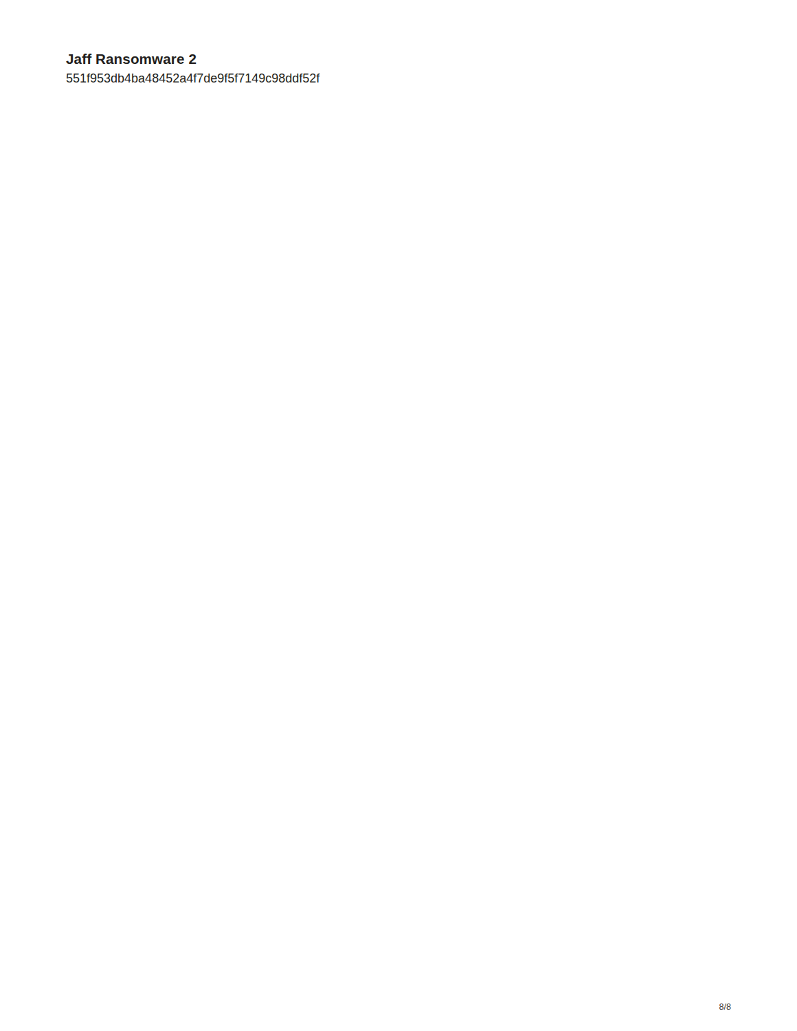Jaff Ransomware 2
551f953db4ba48452a4f7de9f5f7149c98ddf52f
8/8